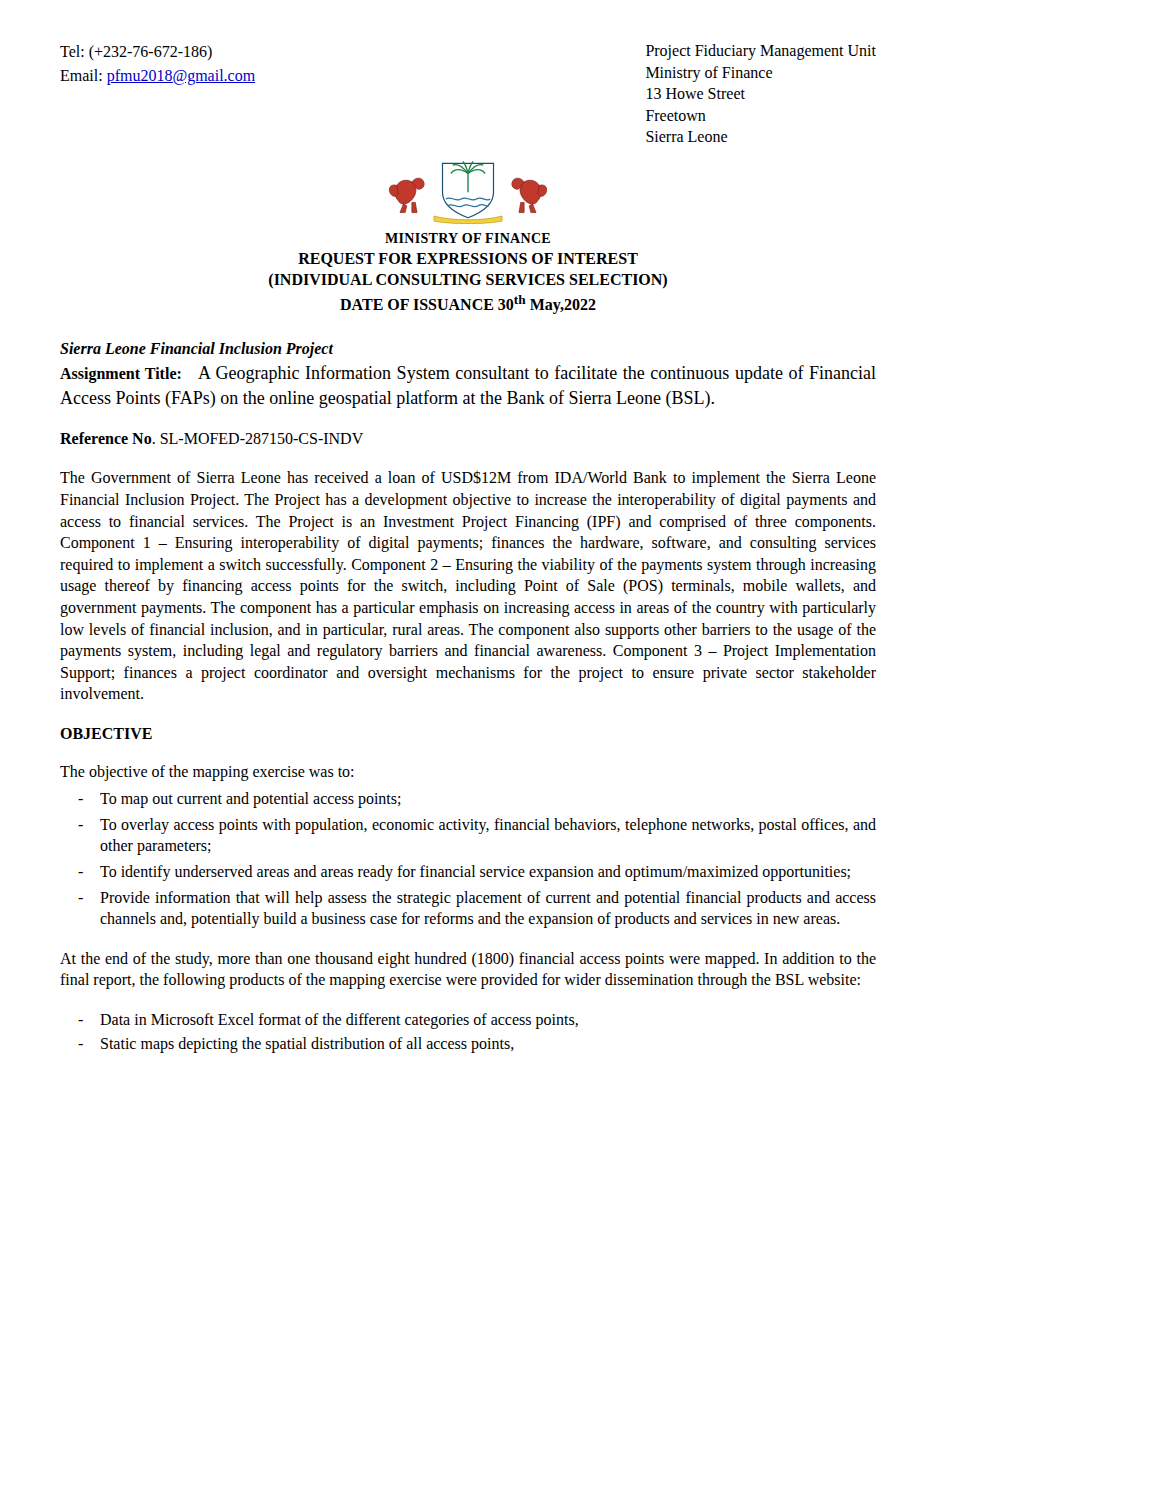Tel: (+232-76-672-186)
Email: pfmu2018@gmail.com
Project Fiduciary Management Unit
Ministry of Finance
13 Howe Street
Freetown
Sierra Leone
MINISTRY OF FINANCE
REQUEST FOR EXPRESSIONS OF INTEREST
(INDIVIDUAL CONSULTING SERVICES SELECTION)
DATE OF ISSUANCE 30th May,2022
Sierra Leone Financial Inclusion Project
Assignment Title: A Geographic Information System consultant to facilitate the continuous update of Financial Access Points (FAPs) on the online geospatial platform at the Bank of Sierra Leone (BSL).
Reference No. SL-MOFED-287150-CS-INDV
The Government of Sierra Leone has received a loan of USD$12M from IDA/World Bank to implement the Sierra Leone Financial Inclusion Project. The Project has a development objective to increase the interoperability of digital payments and access to financial services. The Project is an Investment Project Financing (IPF) and comprised of three components. Component 1 – Ensuring interoperability of digital payments; finances the hardware, software, and consulting services required to implement a switch successfully. Component 2 – Ensuring the viability of the payments system through increasing usage thereof by financing access points for the switch, including Point of Sale (POS) terminals, mobile wallets, and government payments. The component has a particular emphasis on increasing access in areas of the country with particularly low levels of financial inclusion, and in particular, rural areas. The component also supports other barriers to the usage of the payments system, including legal and regulatory barriers and financial awareness. Component 3 – Project Implementation Support; finances a project coordinator and oversight mechanisms for the project to ensure private sector stakeholder involvement.
OBJECTIVE
The objective of the mapping exercise was to:
To map out current and potential access points;
To overlay access points with population, economic activity, financial behaviors, telephone networks, postal offices, and other parameters;
To identify underserved areas and areas ready for financial service expansion and optimum/maximized opportunities;
Provide information that will help assess the strategic placement of current and potential financial products and access channels and, potentially build a business case for reforms and the expansion of products and services in new areas.
At the end of the study, more than one thousand eight hundred (1800) financial access points were mapped. In addition to the final report, the following products of the mapping exercise were provided for wider dissemination through the BSL website:
Data in Microsoft Excel format of the different categories of access points,
Static maps depicting the spatial distribution of all access points,